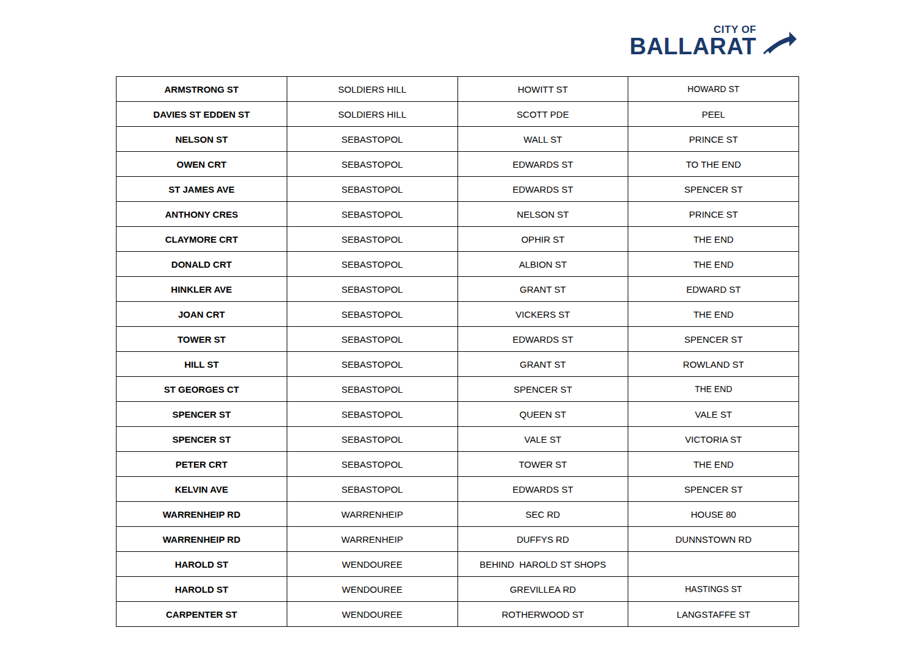CITY OF
BALLARAT
| ARMSTRONG ST | SOLDIERS HILL | HOWITT ST | HOWARD ST |
| DAVIES ST EDDEN ST | SOLDIERS HILL | SCOTT PDE | PEEL |
| NELSON ST | SEBASTOPOL | WALL ST | PRINCE ST |
| OWEN CRT | SEBASTOPOL | EDWARDS ST | TO THE END |
| ST JAMES AVE | SEBASTOPOL | EDWARDS ST | SPENCER ST |
| ANTHONY CRES | SEBASTOPOL | NELSON ST | PRINCE ST |
| CLAYMORE CRT | SEBASTOPOL | OPHIR ST | THE END |
| DONALD CRT | SEBASTOPOL | ALBION ST | THE END |
| HINKLER AVE | SEBASTOPOL | GRANT ST | EDWARD ST |
| JOAN CRT | SEBASTOPOL | VICKERS ST | THE END |
| TOWER ST | SEBASTOPOL | EDWARDS ST | SPENCER ST |
| HILL ST | SEBASTOPOL | GRANT ST | ROWLAND ST |
| ST GEORGES CT | SEBASTOPOL | SPENCER ST | THE END |
| SPENCER ST | SEBASTOPOL | QUEEN ST | VALE ST |
| SPENCER ST | SEBASTOPOL | VALE ST | VICTORIA ST |
| PETER CRT | SEBASTOPOL | TOWER ST | THE END |
| KELVIN AVE | SEBASTOPOL | EDWARDS ST | SPENCER ST |
| WARRENHEIP RD | WARRENHEIP | SEC RD | HOUSE 80 |
| WARRENHEIP RD | WARRENHEIP | DUFFYS RD | DUNNSTOWN RD |
| HAROLD ST | WENDOUREE | BEHIND HAROLD ST SHOPS | |
| HAROLD ST | WENDOUREE | GREVILLEA RD | HASTINGS ST |
| CARPENTER ST | WENDOUREE | ROTHERWOOD ST | LANGSTAFFE ST |